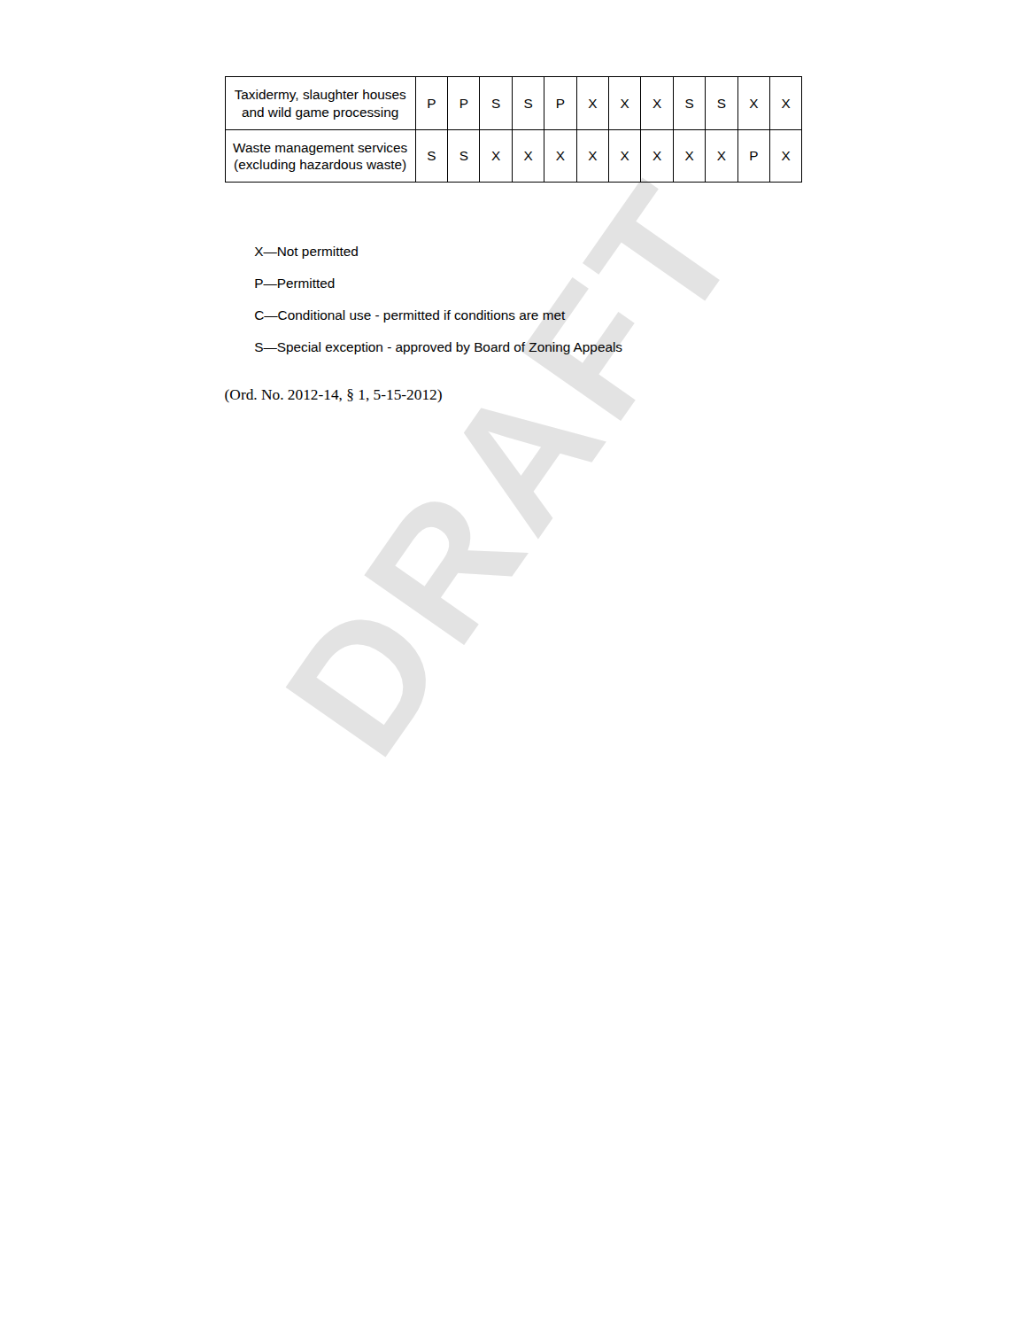DRAFT
| Taxidermy, slaughter houses and wild game processing | P | P | S | S | P | X | X | X | S | S | X | X |
| Waste management services (excluding hazardous waste) | S | S | X | X | X | X | X | X | X | X | P | X |
X—Not permitted
P—Permitted
C—Conditional use - permitted if conditions are met
S—Special exception - approved by Board of Zoning Appeals
(Ord. No. 2012-14, § 1, 5-15-2012)